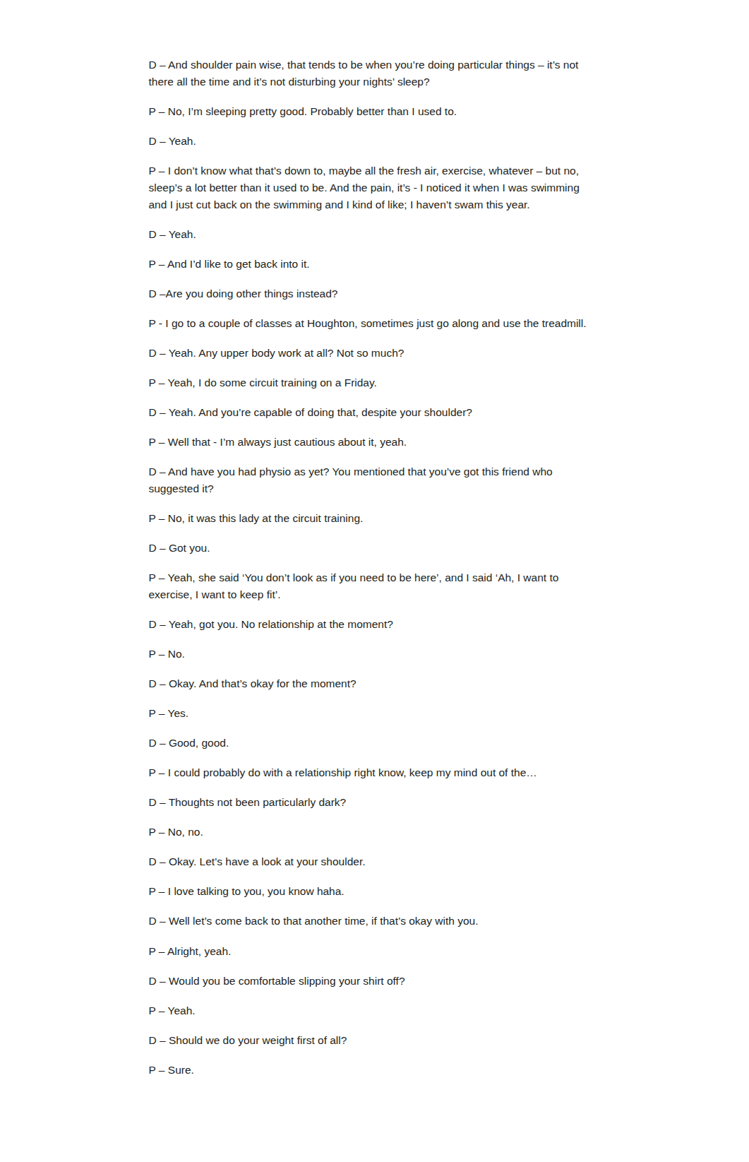D – And shoulder pain wise, that tends to be when you’re doing particular things – it’s not there all the time and it’s not disturbing your nights’ sleep?
P – No, I’m sleeping pretty good. Probably better than I used to.
D – Yeah.
P – I don’t know what that’s down to, maybe all the fresh air, exercise, whatever – but no, sleep’s a lot better than it used to be. And the pain, it’s - I noticed it when I was swimming and I just cut back on the swimming and I kind of like; I haven’t swam this year.
D – Yeah.
P – And I’d like to get back into it.
D –Are you doing other things instead?
P - I go to a couple of classes at Houghton, sometimes just go along and use the treadmill.
D – Yeah. Any upper body work at all? Not so much?
P – Yeah, I do some circuit training on a Friday.
D – Yeah. And you’re capable of doing that, despite your shoulder?
P – Well that - I’m always just cautious about it, yeah.
D – And have you had physio as yet? You mentioned that you’ve got this friend who suggested it?
P – No, it was this lady at the circuit training.
D – Got you.
P – Yeah, she said ‘You don’t look as if you need to be here’, and I said ‘Ah, I want to exercise, I want to keep fit’.
D – Yeah, got you. No relationship at the moment?
P – No.
D – Okay. And that’s okay for the moment?
P – Yes.
D – Good, good.
P – I could probably do with a relationship right know, keep my mind out of the…
D – Thoughts not been particularly dark?
P – No, no.
D – Okay. Let’s have a look at your shoulder.
P – I love talking to you, you know haha.
D – Well let’s come back to that another time, if that’s okay with you.
P – Alright, yeah.
D – Would you be comfortable slipping your shirt off?
P – Yeah.
D – Should we do your weight first of all?
P – Sure.